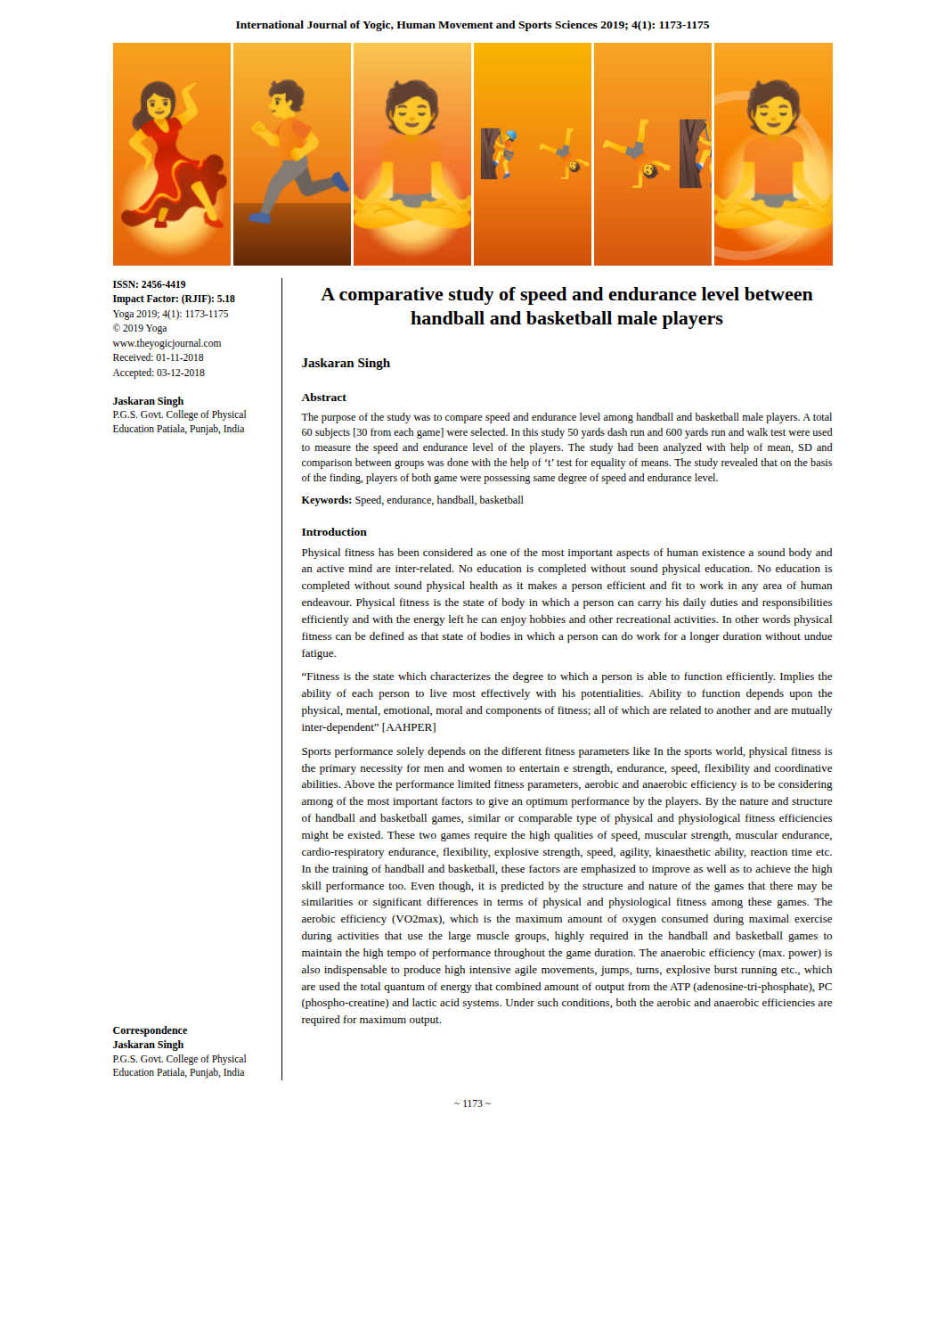International Journal of Yogic, Human Movement and Sports Sciences 2019; 4(1): 1173-1175
💃
🏃
🧘
🧗🤸🧗
🤸🧗
🧘
ISSN: 2456-4419
Impact Factor: (RJIF): 5.18
Yoga 2019; 4(1): 1173-1175
© 2019 Yoga
www.theyogicjournal.com
Received: 01-11-2018
Accepted: 03-12-2018
Jaskaran Singh
P.G.S. Govt. College of Physical Education Patiala, Punjab, India
Correspondence
Jaskaran Singh
P.G.S. Govt. College of Physical Education Patiala, Punjab, India
A comparative study of speed and endurance level between handball and basketball male players
Jaskaran Singh
Abstract
The purpose of the study was to compare speed and endurance level among handball and basketball male players. A total 60 subjects [30 from each game] were selected. In this study 50 yards dash run and 600 yards run and walk test were used to measure the speed and endurance level of the players. The study had been analyzed with help of mean, SD and comparison between groups was done with the help of ‘t’ test for equality of means. The study revealed that on the basis of the finding, players of both game were possessing same degree of speed and endurance level.
Keywords: Speed, endurance, handball, basketball
Introduction
Physical fitness has been considered as one of the most important aspects of human existence a sound body and an active mind are inter-related. No education is completed without sound physical education. No education is completed without sound physical health as it makes a person efficient and fit to work in any area of human endeavour. Physical fitness is the state of body in which a person can carry his daily duties and responsibilities efficiently and with the energy left he can enjoy hobbies and other recreational activities. In other words physical fitness can be defined as that state of bodies in which a person can do work for a longer duration without undue fatigue.
“Fitness is the state which characterizes the degree to which a person is able to function efficiently. Implies the ability of each person to live most effectively with his potentialities. Ability to function depends upon the physical, mental, emotional, moral and components of fitness; all of which are related to another and are mutually inter-dependent” [AAHPER]
Sports performance solely depends on the different fitness parameters like In the sports world, physical fitness is the primary necessity for men and women to entertain e strength, endurance, speed, flexibility and coordinative abilities. Above the performance limited fitness parameters, aerobic and anaerobic efficiency is to be considering among of the most important factors to give an optimum performance by the players. By the nature and structure of handball and basketball games, similar or comparable type of physical and physiological fitness efficiencies might be existed. These two games require the high qualities of speed, muscular strength, muscular endurance, cardio-respiratory endurance, flexibility, explosive strength, speed, agility, kinaesthetic ability, reaction time etc. In the training of handball and basketball, these factors are emphasized to improve as well as to achieve the high skill performance too. Even though, it is predicted by the structure and nature of the games that there may be similarities or significant differences in terms of physical and physiological fitness among these games. The aerobic efficiency (VO2max), which is the maximum amount of oxygen consumed during maximal exercise during activities that use the large muscle groups, highly required in the handball and basketball games to maintain the high tempo of performance throughout the game duration. The anaerobic efficiency (max. power) is also indispensable to produce high intensive agile movements, jumps, turns, explosive burst running etc., which are used the total quantum of energy that combined amount of output from the ATP (adenosine-tri-phosphate), PC (phospho-creatine) and lactic acid systems. Under such conditions, both the aerobic and anaerobic efficiencies are required for maximum output.
~ 1173 ~